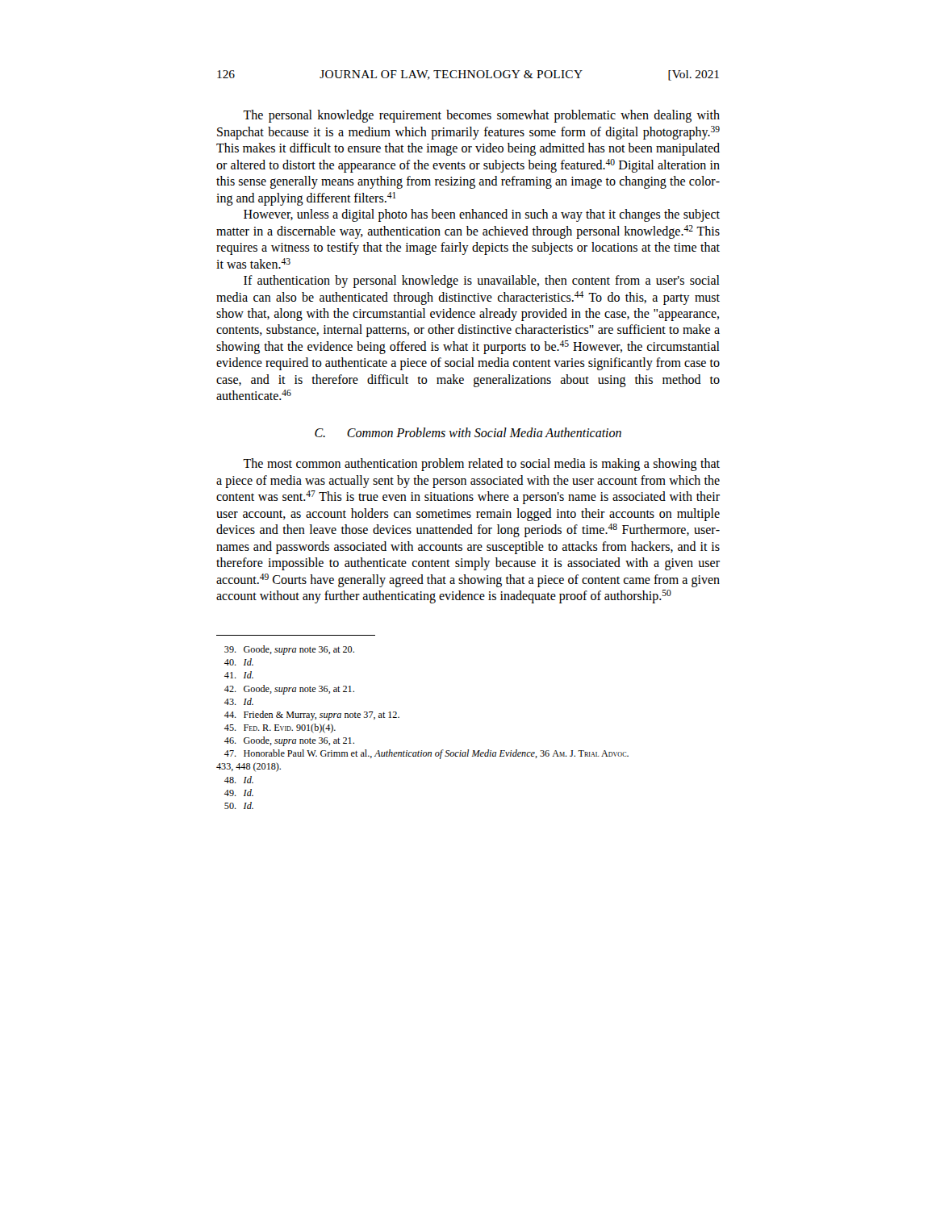126 JOURNAL OF LAW, TECHNOLOGY & POLICY [Vol. 2021
The personal knowledge requirement becomes somewhat problematic when dealing with Snapchat because it is a medium which primarily features some form of digital photography.39 This makes it difficult to ensure that the image or video being admitted has not been manipulated or altered to distort the appearance of the events or subjects being featured.40 Digital alteration in this sense generally means anything from resizing and reframing an image to changing the coloring and applying different filters.41
However, unless a digital photo has been enhanced in such a way that it changes the subject matter in a discernable way, authentication can be achieved through personal knowledge.42 This requires a witness to testify that the image fairly depicts the subjects or locations at the time that it was taken.43
If authentication by personal knowledge is unavailable, then content from a user's social media can also be authenticated through distinctive characteristics.44 To do this, a party must show that, along with the circumstantial evidence already provided in the case, the "appearance, contents, substance, internal patterns, or other distinctive characteristics" are sufficient to make a showing that the evidence being offered is what it purports to be.45 However, the circumstantial evidence required to authenticate a piece of social media content varies significantly from case to case, and it is therefore difficult to make generalizations about using this method to authenticate.46
C. Common Problems with Social Media Authentication
The most common authentication problem related to social media is making a showing that a piece of media was actually sent by the person associated with the user account from which the content was sent.47 This is true even in situations where a person's name is associated with their user account, as account holders can sometimes remain logged into their accounts on multiple devices and then leave those devices unattended for long periods of time.48 Furthermore, usernames and passwords associated with accounts are susceptible to attacks from hackers, and it is therefore impossible to authenticate content simply because it is associated with a given user account.49 Courts have generally agreed that a showing that a piece of content came from a given account without any further authenticating evidence is inadequate proof of authorship.50
39. Goode, supra note 36, at 20.
40. Id.
41. Id.
42. Goode, supra note 36, at 21.
43. Id.
44. Frieden & Murray, supra note 37, at 12.
45. Fed. R. Evid. 901(b)(4).
46. Goode, supra note 36, at 21.
47. Honorable Paul W. Grimm et al., Authentication of Social Media Evidence, 36 Am. J. Trial Advoc.
433, 448 (2018).
48. Id.
49. Id.
50. Id.